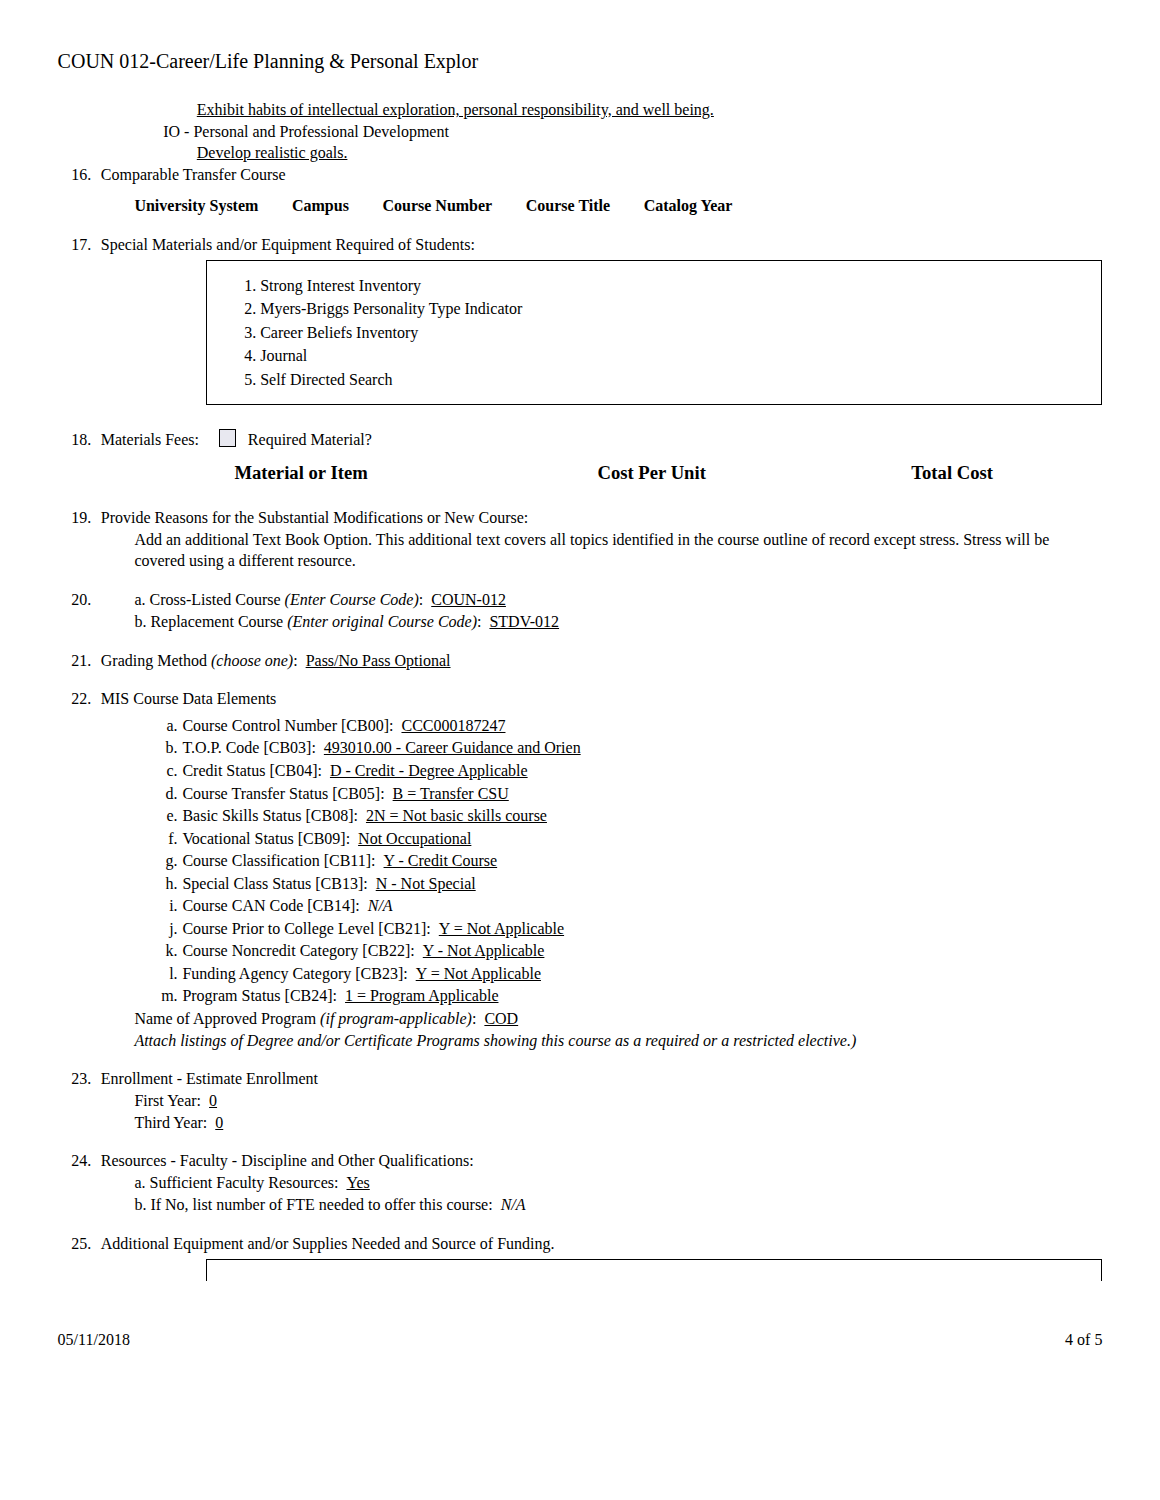COUN 012-Career/Life Planning & Personal Explor
Exhibit habits of intellectual exploration, personal responsibility, and well being.
IO - Personal and Professional Development
Develop realistic goals.
16. Comparable Transfer Course
| University System | Campus | Course Number | Course Title | Catalog Year |
| --- | --- | --- | --- | --- |
17. Special Materials and/or Equipment Required of Students:
Strong Interest Inventory
Myers-Briggs Personality Type Indicator
Career Beliefs Inventory
Journal
Self Directed Search
18. Materials Fees: Required Material?
| Material or Item | Cost Per Unit | Total Cost |
| --- | --- | --- |
19. Provide Reasons for the Substantial Modifications or New Course:
Add an additional Text Book Option. This additional text covers all topics identified in the course outline of record except stress. Stress will be covered using a different resource.
20. a. Cross-Listed Course (Enter Course Code): COUN-012 b. Replacement Course (Enter original Course Code): STDV-012
21. Grading Method (choose one): Pass/No Pass Optional
22. MIS Course Data Elements
a. Course Control Number [CB00]: CCC000187247
b. T.O.P. Code [CB03]: 493010.00 - Career Guidance and Orien
c. Credit Status [CB04]: D - Credit - Degree Applicable
d. Course Transfer Status [CB05]: B = Transfer CSU
e. Basic Skills Status [CB08]: 2N = Not basic skills course
f. Vocational Status [CB09]: Not Occupational
g. Course Classification [CB11]: Y - Credit Course
h. Special Class Status [CB13]: N - Not Special
i. Course CAN Code [CB14]: N/A
j. Course Prior to College Level [CB21]: Y = Not Applicable
k. Course Noncredit Category [CB22]: Y - Not Applicable
l. Funding Agency Category [CB23]: Y = Not Applicable
m. Program Status [CB24]: 1 = Program Applicable
Name of Approved Program (if program-applicable): COD
Attach listings of Degree and/or Certificate Programs showing this course as a required or a restricted elective.)
23. Enrollment - Estimate Enrollment
First Year: 0
Third Year: 0
24. Resources - Faculty - Discipline and Other Qualifications: a. Sufficient Faculty Resources: Yes b. If No, list number of FTE needed to offer this course: N/A
25. Additional Equipment and/or Supplies Needed and Source of Funding.
05/11/2018
4 of 5